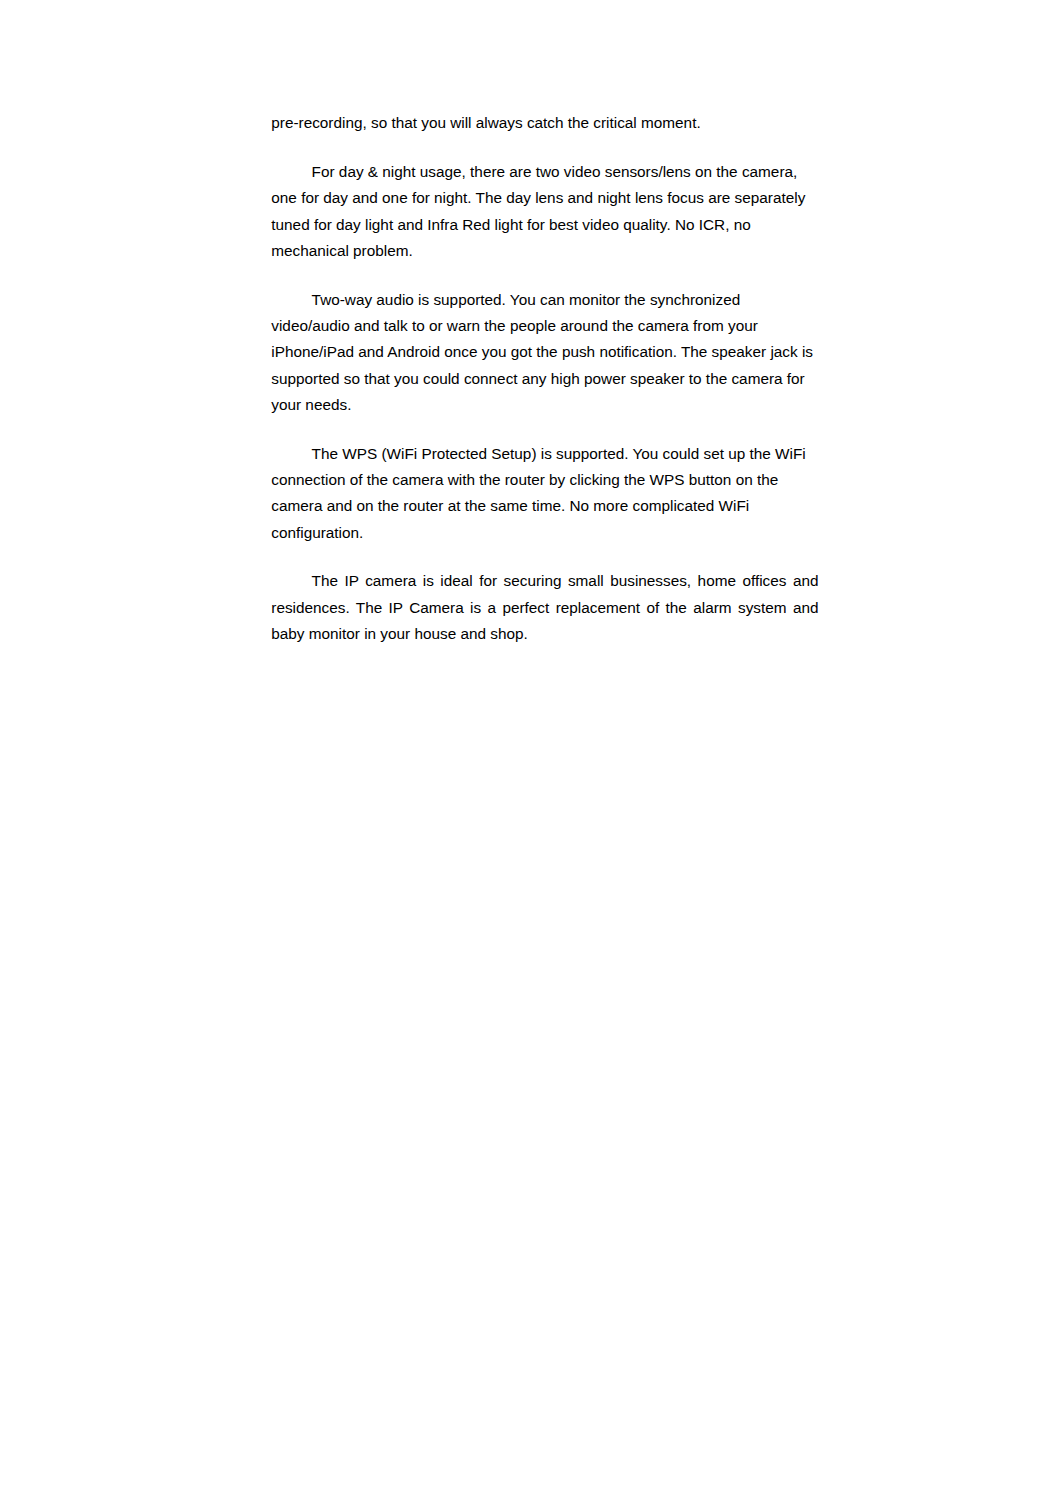pre-recording, so that you will always catch the critical moment.
For day & night usage, there are two video sensors/lens on the camera, one for day and one for night. The day lens and night lens focus are separately tuned for day light and Infra Red light for best video quality. No ICR, no mechanical problem.
Two-way audio is supported. You can monitor the synchronized video/audio and talk to or warn the people around the camera from your iPhone/iPad and Android once you got the push notification. The speaker jack is supported so that you could connect any high power speaker to the camera for your needs.
The WPS (WiFi Protected Setup) is supported. You could set up the WiFi connection of the camera with the router by clicking the WPS button on the camera and on the router at the same time. No more complicated WiFi configuration.
The IP camera is ideal for securing small businesses, home offices and residences. The IP Camera is a perfect replacement of the alarm system and baby monitor in your house and shop.